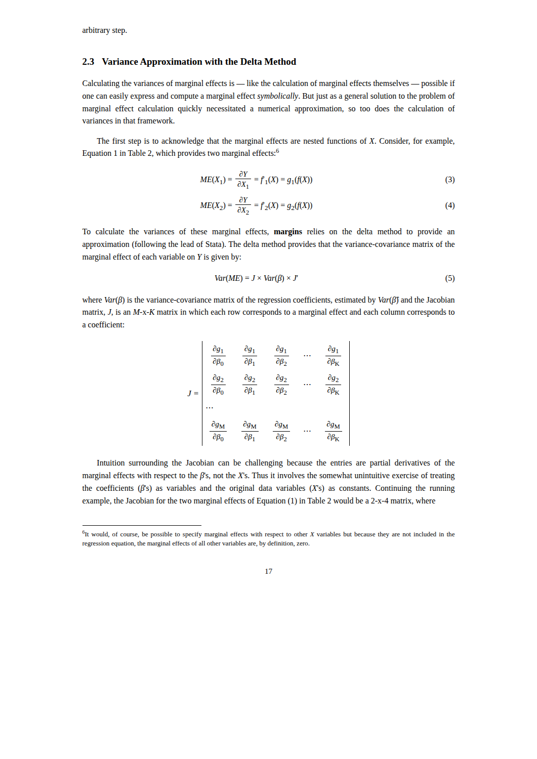arbitrary step.
2.3 Variance Approximation with the Delta Method
Calculating the variances of marginal effects is — like the calculation of marginal effects themselves — possible if one can easily express and compute a marginal effect symbolically. But just as a general solution to the problem of marginal effect calculation quickly necessitated a numerical approximation, so too does the calculation of variances in that framework.
The first step is to acknowledge that the marginal effects are nested functions of X. Consider, for example, Equation 1 in Table 2, which provides two marginal effects:6
ME(X1) = ∂Y∂X1 = f′1(X) = g1(f(X))
(3)
ME(X2) = ∂Y∂X2 = f′2(X) = g2(f(X))
(4)
To calculate the variances of these marginal effects, margins relies on the delta method to provide an approximation (following the lead of Stata). The delta method provides that the variance-covariance matrix of the marginal effect of each variable on Y is given by:
Var(ME) = J × Var(β) × J′
(5)
where Var(β) is the variance-covariance matrix of the regression coefficients, estimated by Var(β̂) and the Jacobian matrix, J, is an M-x-K matrix in which each row corresponds to a marginal effect and each column corresponds to a coefficient:
J =
| ∂ g 1 ∂ β 0 | ∂ g 1 ∂ β 1 | ∂ g 1 ∂ β 2 | ⋯ | ∂ g 1 ∂ β K |
| ∂ g 2 ∂ β 0 | ∂ g 2 ∂ β 1 | ∂ g 2 ∂ β 2 | ⋯ | ∂ g 2 ∂ β K |
| ⋯ |
| ∂ g M ∂ β 0 | ∂ g M ∂ β 1 | ∂ g M ∂ β 2 | ⋯ | ∂ g M ∂ β K |
Intuition surrounding the Jacobian can be challenging because the entries are partial derivatives of the marginal effects with respect to the β's, not the X's. Thus it involves the somewhat unintuitive exercise of treating the coefficients (β's) as variables and the original data variables (X's) as constants. Continuing the running example, the Jacobian for the two marginal effects of Equation (1) in Table 2 would be a 2-x-4 matrix, where
6It would, of course, be possible to specify marginal effects with respect to other X variables but because they are not included in the regression equation, the marginal effects of all other variables are, by definition, zero.
17